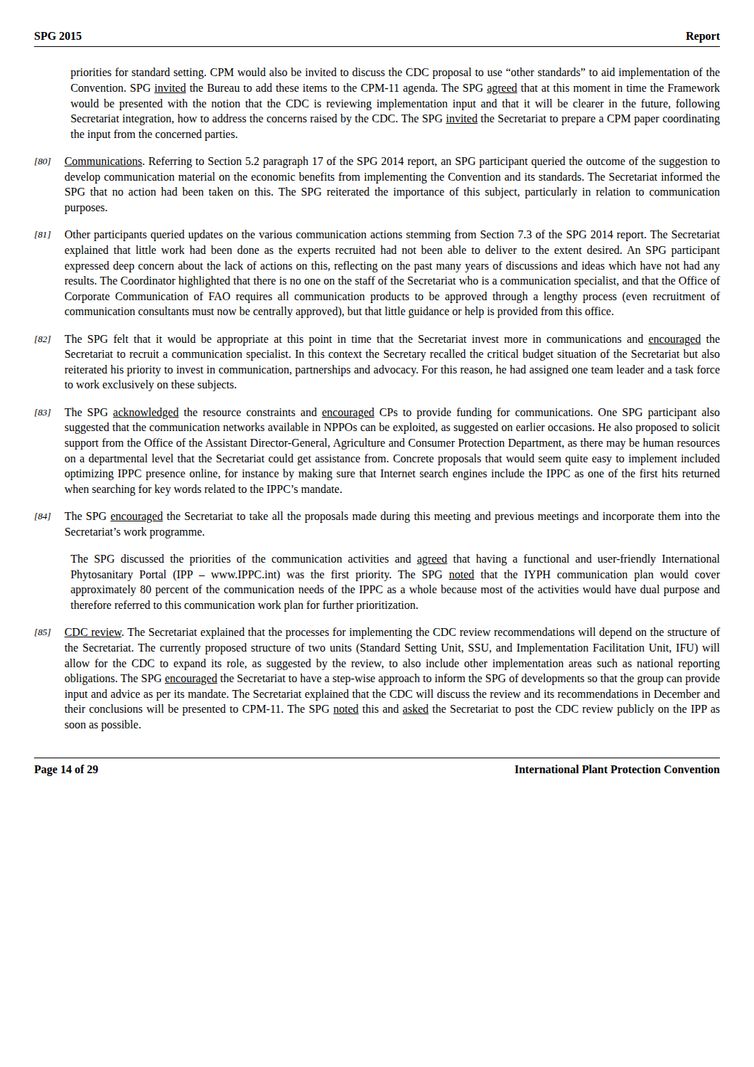SPG 2015
Report
priorities for standard setting. CPM would also be invited to discuss the CDC proposal to use “other standards” to aid implementation of the Convention. SPG invited the Bureau to add these items to the CPM-11 agenda. The SPG agreed that at this moment in time the Framework would be presented with the notion that the CDC is reviewing implementation input and that it will be clearer in the future, following Secretariat integration, how to address the concerns raised by the CDC. The SPG invited the Secretariat to prepare a CPM paper coordinating the input from the concerned parties.
[80]
Communications. Referring to Section 5.2 paragraph 17 of the SPG 2014 report, an SPG participant queried the outcome of the suggestion to develop communication material on the economic benefits from implementing the Convention and its standards. The Secretariat informed the SPG that no action had been taken on this. The SPG reiterated the importance of this subject, particularly in relation to communication purposes.
[81]
Other participants queried updates on the various communication actions stemming from Section 7.3 of the SPG 2014 report. The Secretariat explained that little work had been done as the experts recruited had not been able to deliver to the extent desired. An SPG participant expressed deep concern about the lack of actions on this, reflecting on the past many years of discussions and ideas which have not had any results. The Coordinator highlighted that there is no one on the staff of the Secretariat who is a communication specialist, and that the Office of Corporate Communication of FAO requires all communication products to be approved through a lengthy process (even recruitment of communication consultants must now be centrally approved), but that little guidance or help is provided from this office.
[82]
The SPG felt that it would be appropriate at this point in time that the Secretariat invest more in communications and encouraged the Secretariat to recruit a communication specialist. In this context the Secretary recalled the critical budget situation of the Secretariat but also reiterated his priority to invest in communication, partnerships and advocacy. For this reason, he had assigned one team leader and a task force to work exclusively on these subjects.
[83]
The SPG acknowledged the resource constraints and encouraged CPs to provide funding for communications. One SPG participant also suggested that the communication networks available in NPPOs can be exploited, as suggested on earlier occasions. He also proposed to solicit support from the Office of the Assistant Director-General, Agriculture and Consumer Protection Department, as there may be human resources on a departmental level that the Secretariat could get assistance from. Concrete proposals that would seem quite easy to implement included optimizing IPPC presence online, for instance by making sure that Internet search engines include the IPPC as one of the first hits returned when searching for key words related to the IPPC’s mandate.
[84]
The SPG encouraged the Secretariat to take all the proposals made during this meeting and previous meetings and incorporate them into the Secretariat’s work programme.
The SPG discussed the priorities of the communication activities and agreed that having a functional and user-friendly International Phytosanitary Portal (IPP – www.IPPC.int) was the first priority. The SPG noted that the IYPH communication plan would cover approximately 80 percent of the communication needs of the IPPC as a whole because most of the activities would have dual purpose and therefore referred to this communication work plan for further prioritization.
[85]
CDC review. The Secretariat explained that the processes for implementing the CDC review recommendations will depend on the structure of the Secretariat. The currently proposed structure of two units (Standard Setting Unit, SSU, and Implementation Facilitation Unit, IFU) will allow for the CDC to expand its role, as suggested by the review, to also include other implementation areas such as national reporting obligations. The SPG encouraged the Secretariat to have a step-wise approach to inform the SPG of developments so that the group can provide input and advice as per its mandate. The Secretariat explained that the CDC will discuss the review and its recommendations in December and their conclusions will be presented to CPM-11. The SPG noted this and asked the Secretariat to post the CDC review publicly on the IPP as soon as possible.
Page 14 of 29
International Plant Protection Convention